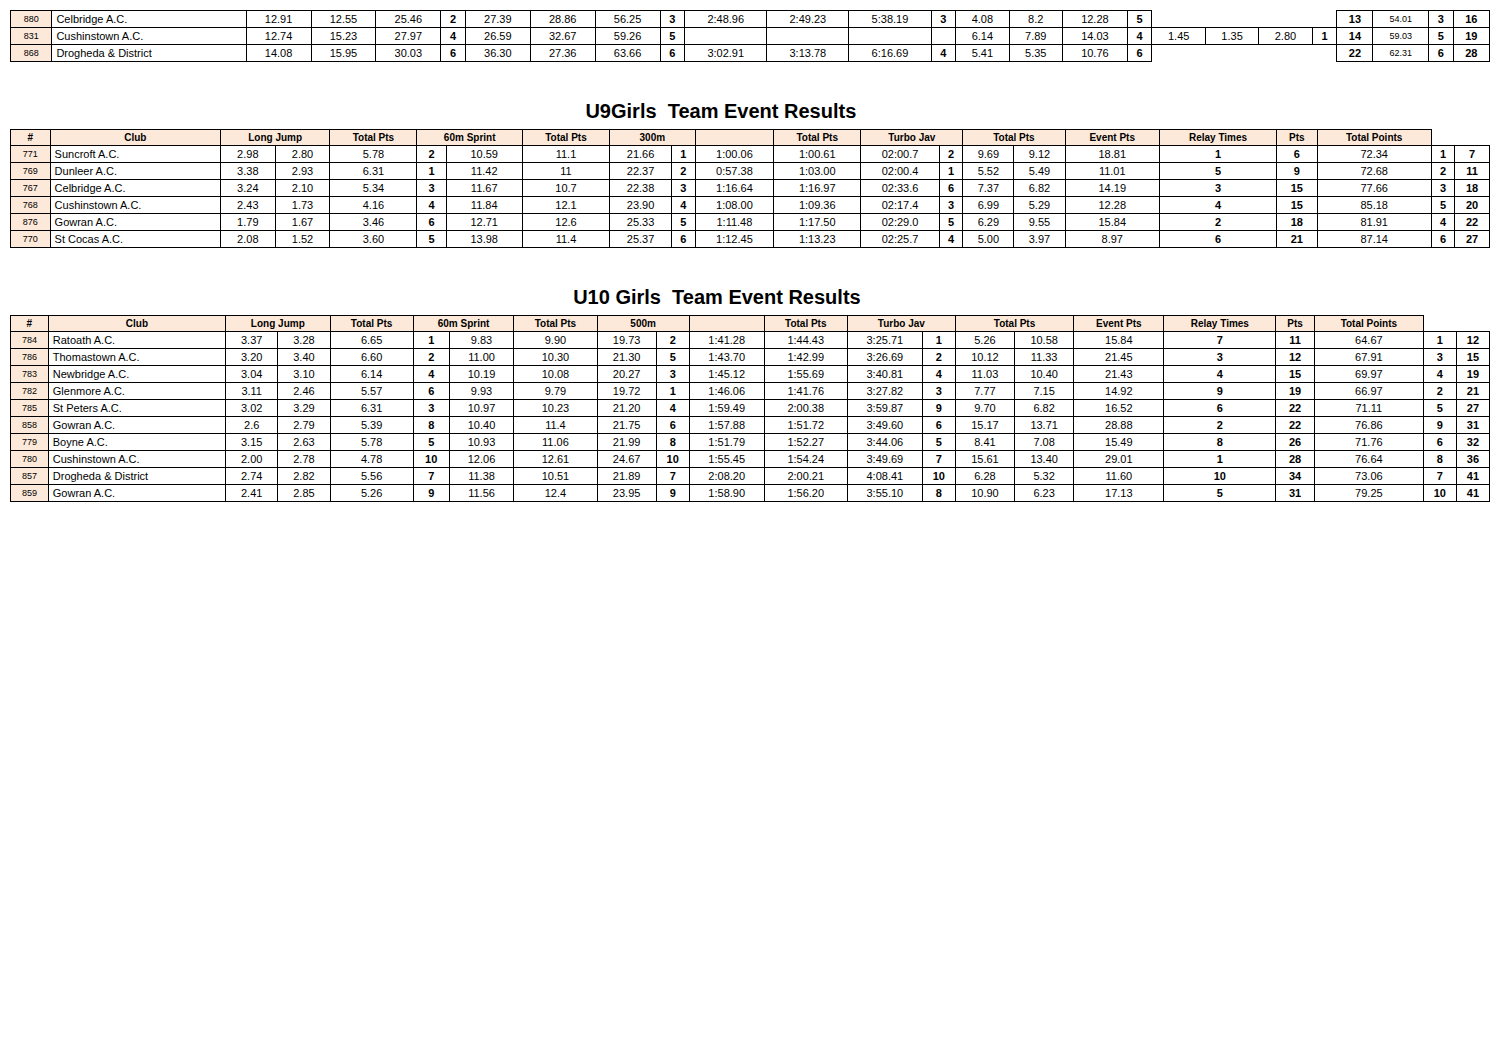| 880 | Celbridge A.C. | 12.91 | 12.55 | 25.46 | 2 | 27.39 | 28.86 | 56.25 | 3 | 2:48.96 | 2:49.23 | 5:38.19 | 3 | 4.08 | 8.2 | 12.28 | 5 | | | | | 13 | 54.01 | 3 | 16 |
| 831 | Cushinstown A.C. | 12.74 | 15.23 | 27.97 | 4 | 26.59 | 32.67 | 59.26 | 5 | | | | | 6.14 | 7.89 | 14.03 | 4 | 1.45 | 1.35 | 2.80 | 1 | 14 | 59.03 | 5 | 19 |
| 868 | Drogheda & District | 14.08 | 15.95 | 30.03 | 6 | 36.30 | 27.36 | 63.66 | 6 | 3:02.91 | 3:13.78 | 6:16.69 | 4 | 5.41 | 5.35 | 10.76 | 6 | | | | | 22 | 62.31 | 6 | 28 |
| U9Girls Team Event Results |
| # | Club | Long Jump | Total Pts | 60m Sprint | Total Pts | 300m | | Total Pts | Turbo Jav | Total Pts | Event Pts | Relay Times | Pts | Total Points |
| 771 | Suncroft A.C. | 2.98 | 2.80 | 5.78 | 2 | 10.59 | 11.1 | 21.66 | 1 | 1:00.06 | 1:00.61 | 02:00.7 | 2 | 9.69 | 9.12 | 18.81 | 1 | 6 | 72.34 | 1 | 7 |
| 769 | Dunleer A.C. | 3.38 | 2.93 | 6.31 | 1 | 11.42 | 11 | 22.37 | 2 | 0:57.38 | 1:03.00 | 02:00.4 | 1 | 5.52 | 5.49 | 11.01 | 5 | 9 | 72.68 | 2 | 11 |
| 767 | Celbridge A.C. | 3.24 | 2.10 | 5.34 | 3 | 11.67 | 10.7 | 22.38 | 3 | 1:16.64 | 1:16.97 | 02:33.6 | 6 | 7.37 | 6.82 | 14.19 | 3 | 15 | 77.66 | 3 | 18 |
| 768 | Cushinstown A.C. | 2.43 | 1.73 | 4.16 | 4 | 11.84 | 12.1 | 23.90 | 4 | 1:08.00 | 1:09.36 | 02:17.4 | 3 | 6.99 | 5.29 | 12.28 | 4 | 15 | 85.18 | 5 | 20 |
| 876 | Gowran A.C. | 1.79 | 1.67 | 3.46 | 6 | 12.71 | 12.6 | 25.33 | 5 | 1:11.48 | 1:17.50 | 02:29.0 | 5 | 6.29 | 9.55 | 15.84 | 2 | 18 | 81.91 | 4 | 22 |
| 770 | St Cocas A.C. | 2.08 | 1.52 | 3.60 | 5 | 13.98 | 11.4 | 25.37 | 6 | 1:12.45 | 1:13.23 | 02:25.7 | 4 | 5.00 | 3.97 | 8.97 | 6 | 21 | 87.14 | 6 | 27 |
| U10 Girls Team Event Results |
| # | Club | Long Jump | Total Pts | 60m Sprint | Total Pts | 500m | | Total Pts | Turbo Jav | Total Pts | Event Pts | Relay Times | Pts | Total Points |
| 784 | Ratoath A.C. | 3.37 | 3.28 | 6.65 | 1 | 9.83 | 9.90 | 19.73 | 2 | 1:41.28 | 1:44.43 | 3:25.71 | 1 | 5.26 | 10.58 | 15.84 | 7 | 11 | 64.67 | 1 | 12 |
| 786 | Thomastown A.C. | 3.20 | 3.40 | 6.60 | 2 | 11.00 | 10.30 | 21.30 | 5 | 1:43.70 | 1:42.99 | 3:26.69 | 2 | 10.12 | 11.33 | 21.45 | 3 | 12 | 67.91 | 3 | 15 |
| 783 | Newbridge A.C. | 3.04 | 3.10 | 6.14 | 4 | 10.19 | 10.08 | 20.27 | 3 | 1:45.12 | 1:55.69 | 3:40.81 | 4 | 11.03 | 10.40 | 21.43 | 4 | 15 | 69.97 | 4 | 19 |
| 782 | Glenmore A.C. | 3.11 | 2.46 | 5.57 | 6 | 9.93 | 9.79 | 19.72 | 1 | 1:46.06 | 1:41.76 | 3:27.82 | 3 | 7.77 | 7.15 | 14.92 | 9 | 19 | 66.97 | 2 | 21 |
| 785 | St Peters A.C. | 3.02 | 3.29 | 6.31 | 3 | 10.97 | 10.23 | 21.20 | 4 | 1:59.49 | 2:00.38 | 3:59.87 | 9 | 9.70 | 6.82 | 16.52 | 6 | 22 | 71.11 | 5 | 27 |
| 858 | Gowran A.C. | 2.6 | 2.79 | 5.39 | 8 | 10.40 | 11.4 | 21.75 | 6 | 1:57.88 | 1:51.72 | 3:49.60 | 6 | 15.17 | 13.71 | 28.88 | 2 | 22 | 76.86 | 9 | 31 |
| 779 | Boyne A.C. | 3.15 | 2.63 | 5.78 | 5 | 10.93 | 11.06 | 21.99 | 8 | 1:51.79 | 1:52.27 | 3:44.06 | 5 | 8.41 | 7.08 | 15.49 | 8 | 26 | 71.76 | 6 | 32 |
| 780 | Cushinstown A.C. | 2.00 | 2.78 | 4.78 | 10 | 12.06 | 12.61 | 24.67 | 10 | 1:55.45 | 1:54.24 | 3:49.69 | 7 | 15.61 | 13.40 | 29.01 | 1 | 28 | 76.64 | 8 | 36 |
| 857 | Drogheda & District | 2.74 | 2.82 | 5.56 | 7 | 11.38 | 10.51 | 21.89 | 7 | 2:08.20 | 2:00.21 | 4:08.41 | 10 | 6.28 | 5.32 | 11.60 | 10 | 34 | 73.06 | 7 | 41 |
| 859 | Gowran A.C. | 2.41 | 2.85 | 5.26 | 9 | 11.56 | 12.4 | 23.95 | 9 | 1:58.90 | 1:56.20 | 3:55.10 | 8 | 10.90 | 6.23 | 17.13 | 5 | 31 | 79.25 | 10 | 41 |